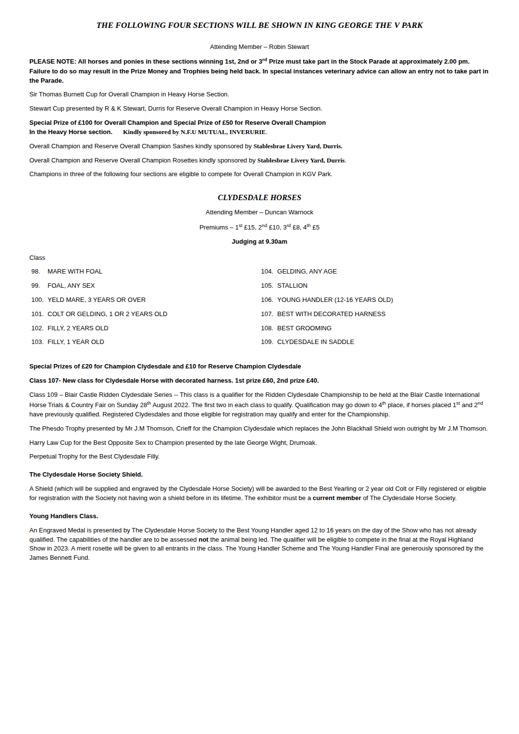THE FOLLOWING FOUR SECTIONS WILL BE SHOWN IN KING GEORGE THE V PARK
Attending Member – Robin Stewart
PLEASE NOTE: All horses and ponies in these sections winning 1st, 2nd or 3rd Prize must take part in the Stock Parade at approximately 2.00 pm. Failure to do so may result in the Prize Money and Trophies being held back. In special instances veterinary advice can allow an entry not to take part in the Parade.
Sir Thomas Burnett Cup for Overall Champion in Heavy Horse Section.
Stewart Cup presented by R & K Stewart, Durris for Reserve Overall Champion in Heavy Horse Section.
Special Prize of £100 for Overall Champion and Special Prize of £50 for Reserve Overall Champion
In the Heavy Horse section. Kindly sponsored by N.F.U MUTUAL, INVERURIE.
Overall Champion and Reserve Overall Champion Sashes kindly sponsored by Stablesbrae Livery Yard, Durris.
Overall Champion and Reserve Overall Champion Rosettes kindly sponsored by Stablesbrae Livery Yard, Durris.
Champions in three of the following four sections are eligible to compete for Overall Champion in KGV Park.
CLYDESDALE HORSES
Attending Member – Duncan Warnock
Premiums – 1st £15, 2nd £10, 3rd £8, 4th £5
Judging at 9.30am
Class
| 98. | MARE WITH FOAL | 104. | GELDING, ANY AGE |
| 99. | FOAL, ANY SEX | 105. | STALLION |
| 100. | YELD MARE, 3 YEARS OR OVER | 106. | YOUNG HANDLER (12-16 YEARS OLD) |
| 101. | COLT OR GELDING, 1 OR 2 YEARS OLD | 107. | BEST WITH DECORATED HARNESS |
| 102. | FILLY, 2 YEARS OLD | 108. | BEST GROOMING |
| 103. | FILLY, 1 YEAR OLD | 109. | CLYDESDALE IN SADDLE |
Special Prizes of £20 for Champion Clydesdale and £10 for Reserve Champion Clydesdale
Class 107- New class for Clydesdale Horse with decorated harness. 1st prize £60, 2nd prize £40.
Class 109 – Blair Castle Ridden Clydesdale Series -- This class is a qualifier for the Ridden Clydesdale Championship to be held at the Blair Castle International Horse Trials & Country Fair on Sunday 28th August 2022. The first two in each class to qualify. Qualification may go down to 4th place, if horses placed 1st and 2nd have previously qualified. Registered Clydesdales and those eligible for registration may qualify and enter for the Championship.
The Phesdo Trophy presented by Mr J.M Thomson, Crieff for the Champion Clydesdale which replaces the John Blackhall Shield won outright by Mr J.M Thomson.
Harry Law Cup for the Best Opposite Sex to Champion presented by the late George Wight, Drumoak.
Perpetual Trophy for the Best Clydesdale Filly.
The Clydesdale Horse Society Shield.
A Shield (which will be supplied and engraved by the Clydesdale Horse Society) will be awarded to the Best Yearling or 2 year old Colt or Filly registered or eligible for registration with the Society not having won a shield before in its lifetime. The exhibitor must be a current member of The Clydesdale Horse Society.
Young Handlers Class.
An Engraved Medal is presented by The Clydesdale Horse Society to the Best Young Handler aged 12 to 16 years on the day of the Show who has not already qualified. The capabilities of the handler are to be assessed not the animal being led. The qualifier will be eligible to compete in the final at the Royal Highland Show in 2023. A merit rosette will be given to all entrants in the class. The Young Handler Scheme and The Young Handler Final are generously sponsored by the James Bennett Fund.